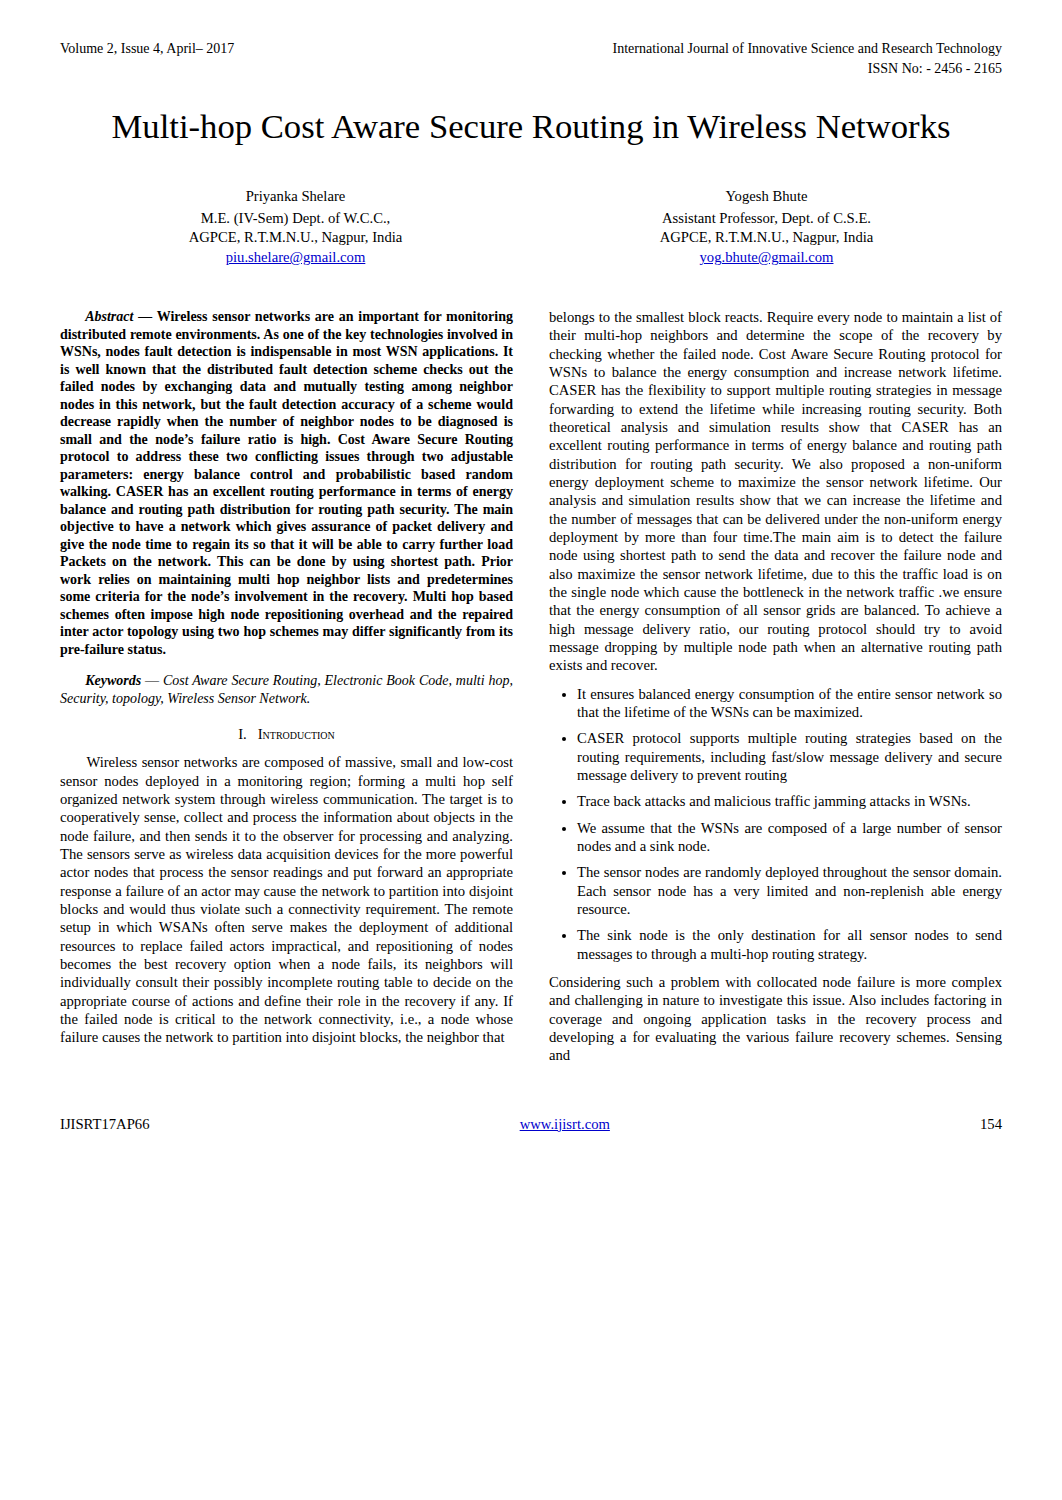Volume 2, Issue 4, April– 2017
International Journal of Innovative Science and Research Technology
ISSN No: - 2456 - 2165
Multi-hop Cost Aware Secure Routing in Wireless Networks
Priyanka Shelare
M.E. (IV-Sem) Dept. of W.C.C.,
AGPCE, R.T.M.N.U., Nagpur, India
piu.shelare@gmail.com
Yogesh Bhute
Assistant Professor, Dept. of C.S.E.
AGPCE, R.T.M.N.U., Nagpur, India
yog.bhute@gmail.com
Abstract — Wireless sensor networks are an important for monitoring distributed remote environments. As one of the key technologies involved in WSNs, nodes fault detection is indispensable in most WSN applications. It is well known that the distributed fault detection scheme checks out the failed nodes by exchanging data and mutually testing among neighbor nodes in this network, but the fault detection accuracy of a scheme would decrease rapidly when the number of neighbor nodes to be diagnosed is small and the node’s failure ratio is high. Cost Aware Secure Routing protocol to address these two conflicting issues through two adjustable parameters: energy balance control and probabilistic based random walking. CASER has an excellent routing performance in terms of energy balance and routing path distribution for routing path security. The main objective to have a network which gives assurance of packet delivery and give the node time to regain its so that it will be able to carry further load Packets on the network. This can be done by using shortest path. Prior work relies on maintaining multi hop neighbor lists and predetermines some criteria for the node’s involvement in the recovery. Multi hop based schemes often impose high node repositioning overhead and the repaired inter actor topology using two hop schemes may differ significantly from its pre-failure status.
Keywords — Cost Aware Secure Routing, Electronic Book Code, multi hop, Security, topology, Wireless Sensor Network.
I. Introduction
Wireless sensor networks are composed of massive, small and low-cost sensor nodes deployed in a monitoring region; forming a multi hop self organized network system through wireless communication. The target is to cooperatively sense, collect and process the information about objects in the node failure, and then sends it to the observer for processing and analyzing. The sensors serve as wireless data acquisition devices for the more powerful actor nodes that process the sensor readings and put forward an appropriate response a failure of an actor may cause the network to partition into disjoint blocks and would thus violate such a connectivity requirement. The remote setup in which WSANs often serve makes the deployment of additional resources to replace failed actors impractical, and repositioning of nodes becomes the best recovery option when a node fails, its neighbors will individually consult their possibly incomplete routing table to decide on the appropriate course of actions and define their role in the recovery if any. If the failed node is critical to the network connectivity, i.e., a node whose failure causes the network to partition into disjoint blocks, the neighbor that
belongs to the smallest block reacts. Require every node to maintain a list of their multi-hop neighbors and determine the scope of the recovery by checking whether the failed node. Cost Aware Secure Routing protocol for WSNs to balance the energy consumption and increase network lifetime. CASER has the flexibility to support multiple routing strategies in message forwarding to extend the lifetime while increasing routing security. Both theoretical analysis and simulation results show that CASER has an excellent routing performance in terms of energy balance and routing path distribution for routing path security. We also proposed a non-uniform energy deployment scheme to maximize the sensor network lifetime. Our analysis and simulation results show that we can increase the lifetime and the number of messages that can be delivered under the non-uniform energy deployment by more than four time.The main aim is to detect the failure node using shortest path to send the data and recover the failure node and also maximize the sensor network lifetime, due to this the traffic load is on the single node which cause the bottleneck in the network traffic .we ensure that the energy consumption of all sensor grids are balanced. To achieve a high message delivery ratio, our routing protocol should try to avoid message dropping by multiple node path when an alternative routing path exists and recover.
It ensures balanced energy consumption of the entire sensor network so that the lifetime of the WSNs can be maximized.
CASER protocol supports multiple routing strategies based on the routing requirements, including fast/slow message delivery and secure message delivery to prevent routing
Trace back attacks and malicious traffic jamming attacks in WSNs.
We assume that the WSNs are composed of a large number of sensor nodes and a sink node.
The sensor nodes are randomly deployed throughout the sensor domain. Each sensor node has a very limited and non-replenish able energy resource.
The sink node is the only destination for all sensor nodes to send messages to through a multi-hop routing strategy.
Considering such a problem with collocated node failure is more complex and challenging in nature to investigate this issue. Also includes factoring in coverage and ongoing application tasks in the recovery process and developing a for evaluating the various failure recovery schemes. Sensing and
IJISRT17AP66
www.ijisrt.com
154